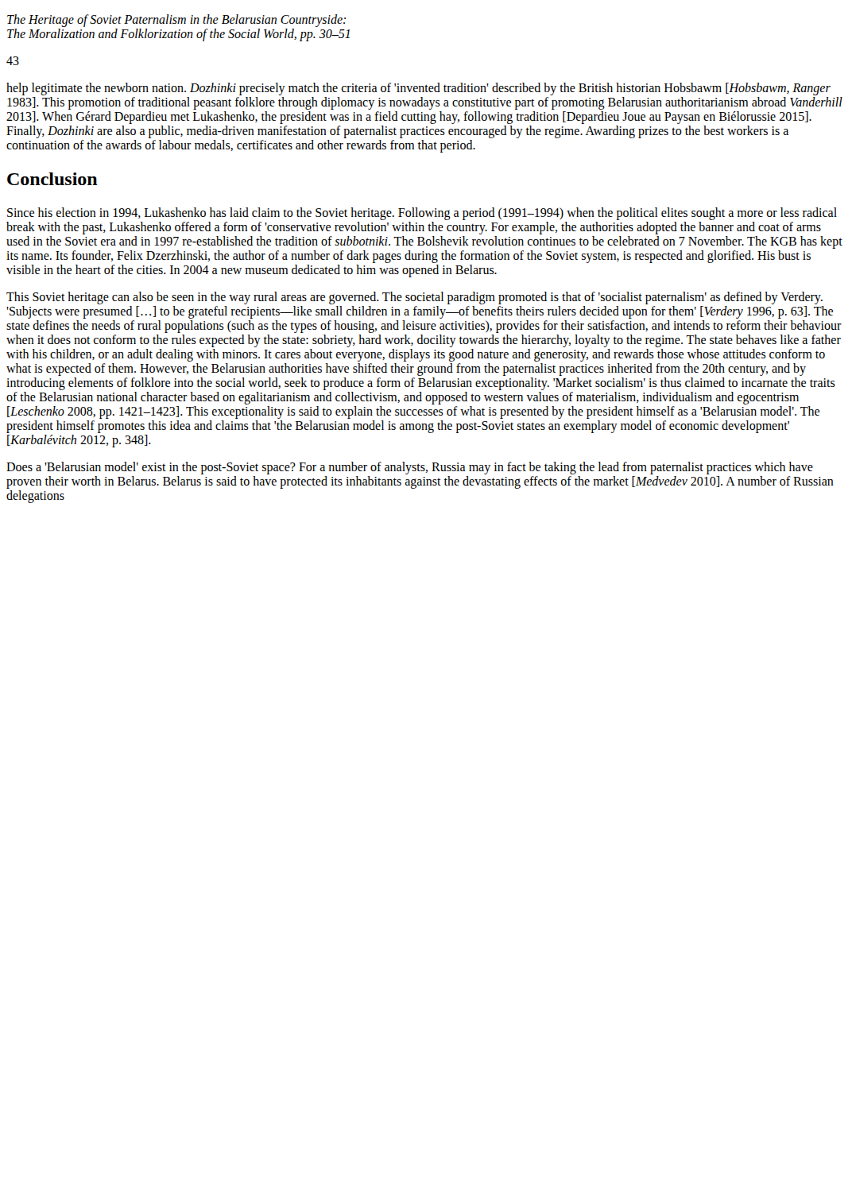The Heritage of Soviet Paternalism in the Belarusian Countryside:
The Moralization and Folklorization of the Social World, pp. 30–51
43
help legitimate the newborn nation. Dozhinki precisely match the criteria of 'invented tradition' described by the British historian Hobsbawm [Hobsbawm, Ranger 1983]. This promotion of traditional peasant folklore through diplomacy is nowadays a constitutive part of promoting Belarusian authoritarianism abroad Vanderhill 2013]. When Gérard Depardieu met Lukashenko, the president was in a field cutting hay, following tradition [Depardieu Joue au Paysan en Biélorussie 2015]. Finally, Dozhinki are also a public, media-driven manifestation of paternalist practices encouraged by the regime. Awarding prizes to the best workers is a continuation of the awards of labour medals, certificates and other rewards from that period.
Conclusion
Since his election in 1994, Lukashenko has laid claim to the Soviet heritage. Following a period (1991–1994) when the political elites sought a more or less radical break with the past, Lukashenko offered a form of 'conservative revolution' within the country. For example, the authorities adopted the banner and coat of arms used in the Soviet era and in 1997 re-established the tradition of subbotniki. The Bolshevik revolution continues to be celebrated on 7 November. The KGB has kept its name. Its founder, Felix Dzerzhinski, the author of a number of dark pages during the formation of the Soviet system, is respected and glorified. His bust is visible in the heart of the cities. In 2004 a new museum dedicated to him was opened in Belarus.
This Soviet heritage can also be seen in the way rural areas are governed. The societal paradigm promoted is that of 'socialist paternalism' as defined by Verdery. 'Subjects were presumed […] to be grateful recipients—like small children in a family—of benefits theirs rulers decided upon for them' [Verdery 1996, p. 63]. The state defines the needs of rural populations (such as the types of housing, and leisure activities), provides for their satisfaction, and intends to reform their behaviour when it does not conform to the rules expected by the state: sobriety, hard work, docility towards the hierarchy, loyalty to the regime. The state behaves like a father with his children, or an adult dealing with minors. It cares about everyone, displays its good nature and generosity, and rewards those whose attitudes conform to what is expected of them. However, the Belarusian authorities have shifted their ground from the paternalist practices inherited from the 20th century, and by introducing elements of folklore into the social world, seek to produce a form of Belarusian exceptionality. 'Market socialism' is thus claimed to incarnate the traits of the Belarusian national character based on egalitarianism and collectivism, and opposed to western values of materialism, individualism and egocentrism [Leschenko 2008, pp. 1421–1423]. This exceptionality is said to explain the successes of what is presented by the president himself as a 'Belarusian model'. The president himself promotes this idea and claims that 'the Belarusian model is among the post-Soviet states an exemplary model of economic development' [Karbalévitch 2012, p. 348].
Does a 'Belarusian model' exist in the post-Soviet space? For a number of analysts, Russia may in fact be taking the lead from paternalist practices which have proven their worth in Belarus. Belarus is said to have protected its inhabitants against the devastating effects of the market [Medvedev 2010]. A number of Russian delegations